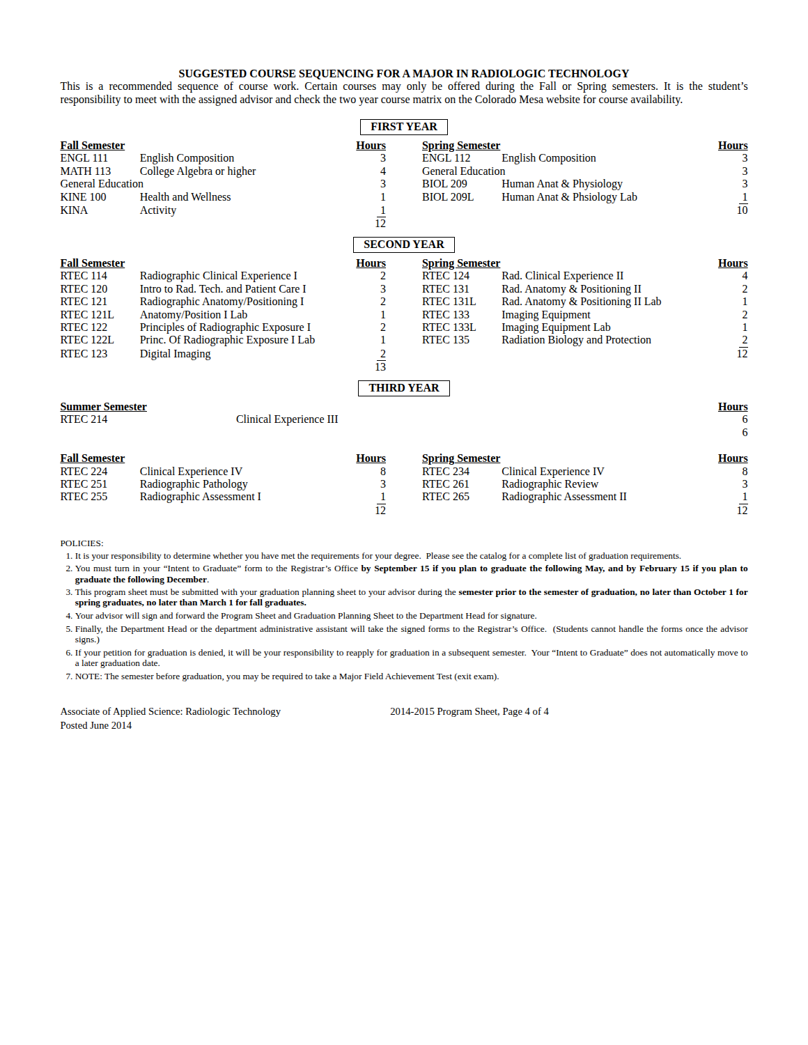SUGGESTED COURSE SEQUENCING FOR A MAJOR IN RADIOLOGIC TECHNOLOGY
This is a recommended sequence of course work. Certain courses may only be offered during the Fall or Spring semesters. It is the student’s responsibility to meet with the assigned advisor and check the two year course matrix on the Colorado Mesa website for course availability.
FIRST YEAR
| Fall Semester | Hours | | Spring Semester | Hours |
| ENGL 111 | English Composition | 3 | | ENGL 112 | English Composition | 3 |
| MATH 113 | College Algebra or higher | 4 | | General Education | 3 |
| General Education | 3 | | BIOL 209 | Human Anat & Physiology | 3 |
| KINE 100 | Health and Wellness | 1 | | BIOL 209L | Human Anat & Phsiology Lab | 1 |
| KINA | Activity | 1 | | | 10 |
| | 12 | | |
SECOND YEAR
| Fall Semester | Hours | | Spring Semester | Hours |
| RTEC 114 | Radiographic Clinical Experience I | 2 | | RTEC 124 | Rad. Clinical Experience II | 4 |
| RTEC 120 | Intro to Rad. Tech. and Patient Care I | 3 | | RTEC 131 | Rad. Anatomy & Positioning II | 2 |
| RTEC 121 | Radiographic Anatomy/Positioning I | 2 | | RTEC 131L | Rad. Anatomy & Positioning II Lab | 1 |
| RTEC 121L | Anatomy/Position I Lab | 1 | | RTEC 133 | Imaging Equipment | 2 |
| RTEC 122 | Principles of Radiographic Exposure I | 2 | | RTEC 133L | Imaging Equipment Lab | 1 |
| RTEC 122L | Princ. Of Radiographic Exposure I Lab | 1 | | RTEC 135 | Radiation Biology and Protection | 2 |
| RTEC 123 | Digital Imaging | 2 | | | 12 |
| | 13 | | |
THIRD YEAR
| Summer Semester | Hours |
| RTEC 214 | Clinical Experience III | 6 |
| | 6 |
| Fall Semester | Hours | | Spring Semester | Hours |
| RTEC 224 | Clinical Experience IV | 8 | | RTEC 234 | Clinical Experience IV | 8 |
| RTEC 251 | Radiographic Pathology | 3 | | RTEC 261 | Radiographic Review | 3 |
| RTEC 255 | Radiographic Assessment I | 1 | | RTEC 265 | Radiographic Assessment II | 1 |
| | 12 | | | 12 |
POLICIES:
It is your responsibility to determine whether you have met the requirements for your degree. Please see the catalog for a complete list of graduation requirements.
You must turn in your “Intent to Graduate” form to the Registrar’s Office by September 15 if you plan to graduate the following May, and by February 15 if you plan to graduate the following December.
This program sheet must be submitted with your graduation planning sheet to your advisor during the semester prior to the semester of graduation, no later than October 1 for spring graduates, no later than March 1 for fall graduates.
Your advisor will sign and forward the Program Sheet and Graduation Planning Sheet to the Department Head for signature.
Finally, the Department Head or the department administrative assistant will take the signed forms to the Registrar’s Office. (Students cannot handle the forms once the advisor signs.)
If your petition for graduation is denied, it will be your responsibility to reapply for graduation in a subsequent semester. Your “Intent to Graduate” does not automatically move to a later graduation date.
NOTE: The semester before graduation, you may be required to take a Major Field Achievement Test (exit exam).
Associate of Applied Science: Radiologic Technology 2014-2015 Program Sheet, Page 4 of 4
Posted June 2014